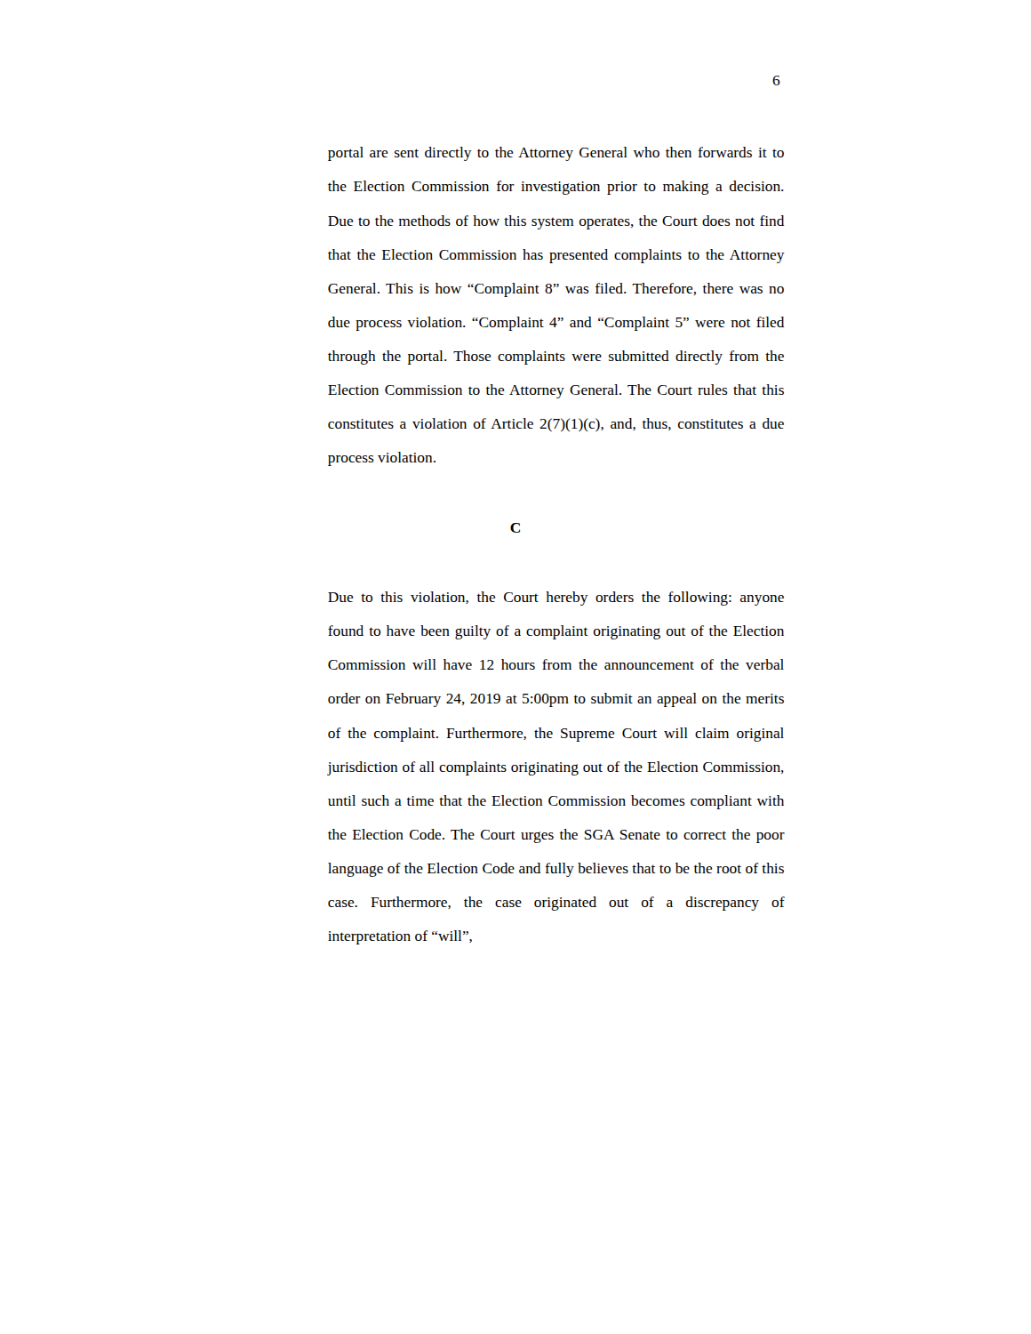6
portal are sent directly to the Attorney General who then forwards it to the Election Commission for investigation prior to making a decision. Due to the methods of how this system operates, the Court does not find that the Election Commission has presented complaints to the Attorney General. This is how “Complaint 8” was filed. Therefore, there was no due process violation. “Complaint 4” and “Complaint 5” were not filed through the portal. Those complaints were submitted directly from the Election Commission to the Attorney General. The Court rules that this constitutes a violation of Article 2(7)(1)(c), and, thus, constitutes a due process violation.
C
Due to this violation, the Court hereby orders the following: anyone found to have been guilty of a complaint originating out of the Election Commission will have 12 hours from the announcement of the verbal order on February 24, 2019 at 5:00pm to submit an appeal on the merits of the complaint. Furthermore, the Supreme Court will claim original jurisdiction of all complaints originating out of the Election Commission, until such a time that the Election Commission becomes compliant with the Election Code. The Court urges the SGA Senate to correct the poor language of the Election Code and fully believes that to be the root of this case. Furthermore, the case originated out of a discrepancy of interpretation of “will”,